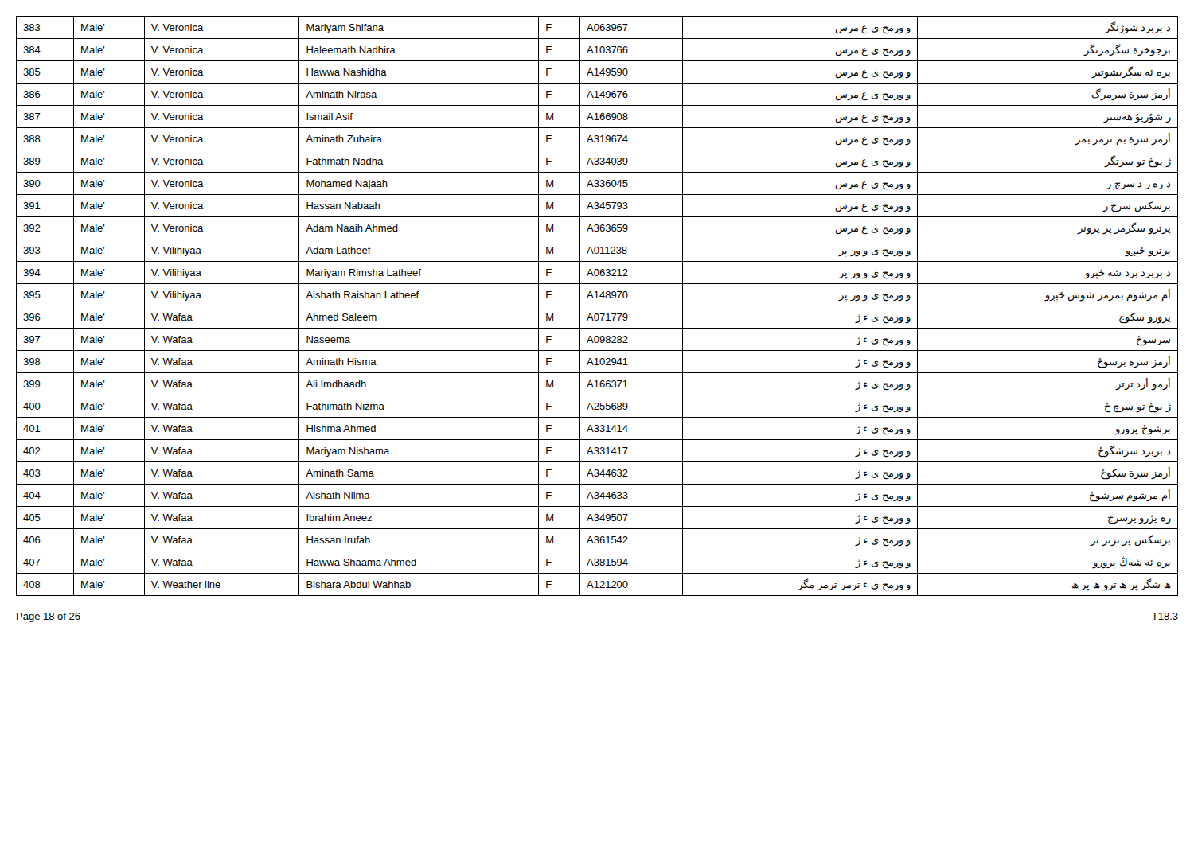| 383 | Male' | V. Veronica | Mariyam Shifana | F | A063967 | و ورمح ی ع مرس | د بربرد شوژنگر |
| 384 | Male' | V. Veronica | Haleemath Nadhira | F | A103766 | و ورمح ی ع مرس | برجوخرة سگرمرتگر |
| 385 | Male' | V. Veronica | Hawwa Nashidha | F | A149590 | و ورمح ی ع مرس | برە ئە سگرىشوتىر |
| 386 | Male' | V. Veronica | Aminath Nirasa | F | A149676 | و ورمح ی ع مرس | أرمز سرة سرمرگ |
| 387 | Male' | V. Veronica | Ismail Asif | M | A166908 | و ورمح ی ع مرس | ر شۇرپۇ ھەسىر |
| 388 | Male' | V. Veronica | Aminath Zuhaira | F | A319674 | و ورمح ی ع مرس | أرمز سرة بم ترمر بمر |
| 389 | Male' | V. Veronica | Fathmath Nadha | F | A334039 | و ورمح ی ع مرس | ژ بوځ تو سرتگر |
| 390 | Male' | V. Veronica | Mohamed Najaah | M | A336045 | و ورمح ی ع مرس | د ره ر د سرچ ر |
| 391 | Male' | V. Veronica | Hassan Nabaah | M | A345793 | و ورمح ی ع مرس | برسكس سرچ ر |
| 392 | Male' | V. Veronica | Adam Naaih Ahmed | M | A363659 | و ورمح ی ع مرس | پرترو سگرمر پر پرونر |
| 393 | Male' | V. Vilihiyaa | Adam Latheef | M | A011238 | و ورمح ی و ور پر | پرترو ځېږو |
| 394 | Male' | V. Vilihiyaa | Mariyam Rimsha Latheef | F | A063212 | و ورمح ی و ور پر | د بربرد برد شه ځېږو |
| 395 | Male' | V. Vilihiyaa | Aishath Raishan Latheef | F | A148970 | و ورمح ی و ور پر | أم مرشوم بمرمر شوش ځېږو |
| 396 | Male' | V. Wafaa | Ahmed Saleem | M | A071779 | و ورمح ی ء ژ | پرورو سکوچ |
| 397 | Male' | V. Wafaa | Naseema | F | A098282 | و ورمح ی ء ژ | سرسوځ |
| 398 | Male' | V. Wafaa | Aminath Hisma | F | A102941 | و ورمح ی ء ژ | أرمز سرة برسوځ |
| 399 | Male' | V. Wafaa | Ali Imdhaadh | M | A166371 | و ورمح ی ء ژ | أرمو أرد ترتر |
| 400 | Male' | V. Wafaa | Fathimath Nizma | F | A255689 | و ورمح ی ء ژ | ژ بوځ تو سرچ ځ |
| 401 | Male' | V. Wafaa | Hishma Ahmed | F | A331414 | و ورمح ی ء ژ | برشوځ پرورو |
| 402 | Male' | V. Wafaa | Mariyam Nishama | F | A331417 | و ورمح ی ء ژ | د بربرد سرشگوځ |
| 403 | Male' | V. Wafaa | Aminath Sama | F | A344632 | و ورمح ی ء ژ | أرمز سرة سکوځ |
| 404 | Male' | V. Wafaa | Aishath Nilma | F | A344633 | و ورمح ی ء ژ | أم مرشوم سرشوځ |
| 405 | Male' | V. Wafaa | Ibrahim Aneez | M | A349507 | و ورمح ی ء ژ | ره پژرو پرسرچ |
| 406 | Male' | V. Wafaa | Hassan Irufah | M | A361542 | و ورمح ی ء ژ | برسكس پر ترتر تر |
| 407 | Male' | V. Wafaa | Hawwa Shaama Ahmed | F | A381594 | و ورمح ی ء ژ | برە ئە شەڭ پرورو |
| 408 | Male' | V. Weather line | Bishara Abdul Wahhab | F | A121200 | و ورمح ی ء ترمر ترمر مگر | ھ شگر پر ھ ترو ھ پر ھ |
Page 18 of 26 T18.3